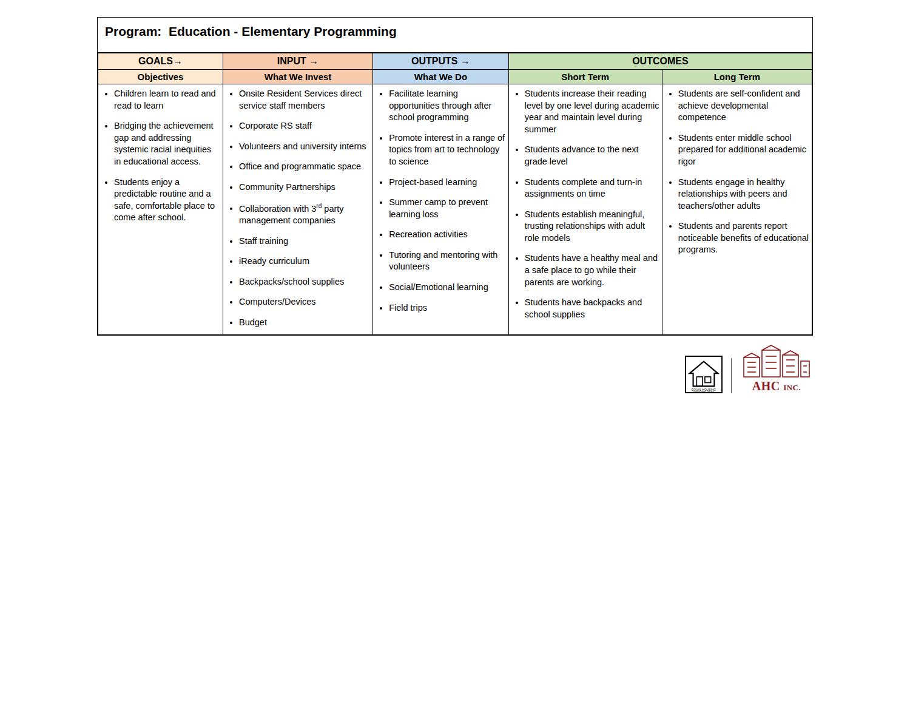Program: Education - Elementary Programming
| GOALS→ | INPUT → | OUTPUTS → | OUTCOMES |
| --- | --- | --- | --- |
| Objectives | What We Invest | What We Do | Short Term | Long Term |
| Children learn to read and read to learn Bridging the achievement gap and addressing systemic racial inequities in educational access. Students enjoy a predictable routine and a safe, comfortable place to come after school. | Onsite Resident Services direct service staff members Corporate RS staff Volunteers and university interns Office and programmatic space Community Partnerships Collaboration with 3 rd party management companies Staff training iReady curriculum Backpacks/school supplies Computers/Devices Budget | Facilitate learning opportunities through after school programming Promote interest in a range of topics from art to technology to science Project-based learning Summer camp to prevent learning loss Recreation activities Tutoring and mentoring with volunteers Social/Emotional learning Field trips | Students increase their reading level by one level during academic year and maintain level during summer Students advance to the next grade level Students complete and turn-in assignments on time Students establish meaningful, trusting relationships with adult role models Students have a healthy meal and a safe place to go while their parents are working. Students have backpacks and school supplies | Students are self-confident and achieve developmental competence Students enter middle school prepared for additional academic rigor Students engage in healthy relationships with peers and teachers/other adults Students and parents report noticeable benefits of educational programs. |
EQUAL HOUSING OPPORTUNITY
AHC INC.